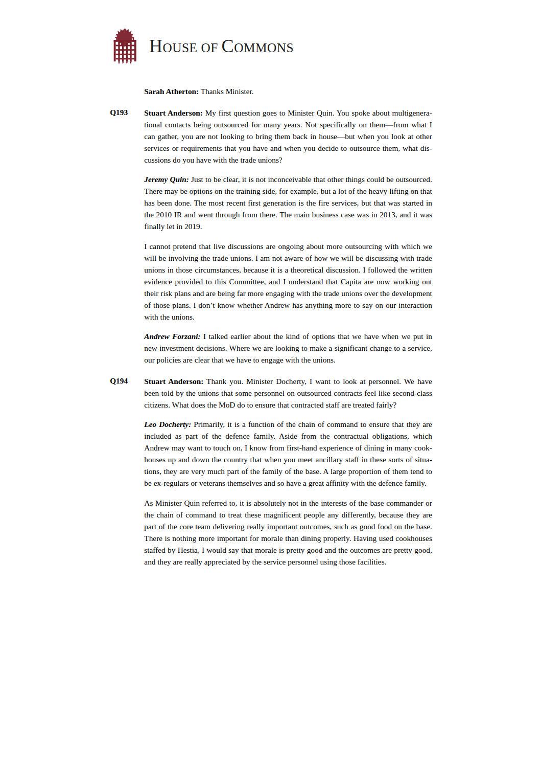HOUSE OF COMMONS
Sarah Atherton: Thanks Minister.
Q193
Stuart Anderson: My first question goes to Minister Quin. You spoke about multigenerational contacts being outsourced for many years. Not specifically on them—from what I can gather, you are not looking to bring them back in house—but when you look at other services or requirements that you have and when you decide to outsource them, what discussions do you have with the trade unions?
Jeremy Quin: Just to be clear, it is not inconceivable that other things could be outsourced. There may be options on the training side, for example, but a lot of the heavy lifting on that has been done. The most recent first generation is the fire services, but that was started in the 2010 IR and went through from there. The main business case was in 2013, and it was finally let in 2019.
I cannot pretend that live discussions are ongoing about more outsourcing with which we will be involving the trade unions. I am not aware of how we will be discussing with trade unions in those circumstances, because it is a theoretical discussion. I followed the written evidence provided to this Committee, and I understand that Capita are now working out their risk plans and are being far more engaging with the trade unions over the development of those plans. I don’t know whether Andrew has anything more to say on our interaction with the unions.
Andrew Forzani: I talked earlier about the kind of options that we have when we put in new investment decisions. Where we are looking to make a significant change to a service, our policies are clear that we have to engage with the unions.
Q194
Stuart Anderson: Thank you. Minister Docherty, I want to look at personnel. We have been told by the unions that some personnel on outsourced contracts feel like second-class citizens. What does the MoD do to ensure that contracted staff are treated fairly?
Leo Docherty: Primarily, it is a function of the chain of command to ensure that they are included as part of the defence family. Aside from the contractual obligations, which Andrew may want to touch on, I know from first-hand experience of dining in many cookhouses up and down the country that when you meet ancillary staff in these sorts of situations, they are very much part of the family of the base. A large proportion of them tend to be ex-regulars or veterans themselves and so have a great affinity with the defence family.
As Minister Quin referred to, it is absolutely not in the interests of the base commander or the chain of command to treat these magnificent people any differently, because they are part of the core team delivering really important outcomes, such as good food on the base. There is nothing more important for morale than dining properly. Having used cookhouses staffed by Hestia, I would say that morale is pretty good and the outcomes are pretty good, and they are really appreciated by the service personnel using those facilities.